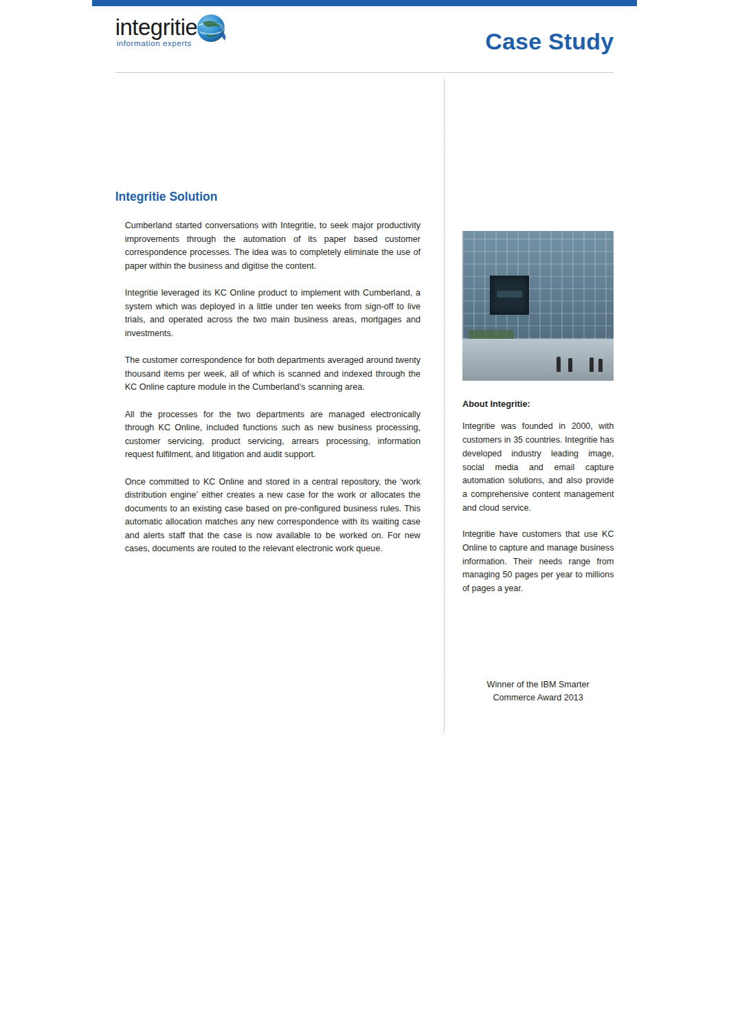integritie
information experts
Case Study
Integritie Solution
Cumberland started conversations with Integritie, to seek major productivity improvements through the automation of its paper based customer correspondence processes. The idea was to completely eliminate the use of paper within the business and digitise the content.
Integritie leveraged its KC Online product to implement with Cumberland, a system which was deployed in a little under ten weeks from sign-off to live trials, and operated across the two main business areas, mortgages and investments.
The customer correspondence for both departments averaged around twenty thousand items per week, all of which is scanned and indexed through the KC Online capture module in the Cumberland’s scanning area.
All the processes for the two departments are managed electronically through KC Online, included functions such as new business processing, customer servicing, product servicing, arrears processing, information request fulfilment, and litigation and audit support.
Once committed to KC Online and stored in a central repository, the ‘work distribution engine’ either creates a new case for the work or allocates the documents to an existing case based on pre-configured business rules. This automatic allocation matches any new correspondence with its waiting case and alerts staff that the case is now available to be worked on. For new cases, documents are routed to the relevant electronic work queue.
About Integritie:
Integritie was founded in 2000, with customers in 35 countries. Integritie has developed industry leading image, social media and email capture automation solutions, and also provide a comprehensive content management and cloud service.
Integritie have customers that use KC Online to capture and manage business information. Their needs range from managing 50 pages per year to millions of pages a year.
Winner of the IBM Smarter
Commerce Award 2013